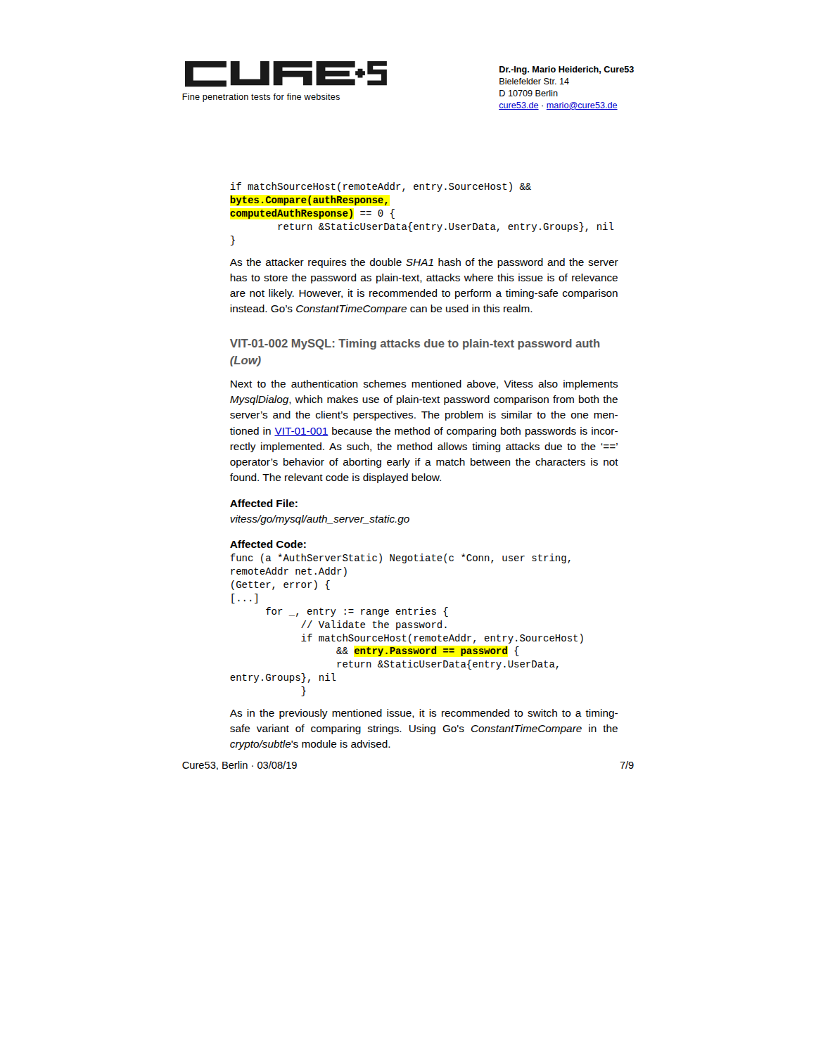Fine penetration tests for fine websites
Dr.-Ing. Mario Heiderich, Cure53
Bielefelder Str. 14
D 10709 Berlin
cure53.de · mario@cure53.de
if matchSourceHost(remoteAddr, entry.SourceHost) && bytes.Compare(authResponse,
computedAuthResponse) == 0 {
        return &StaticUserData{entry.UserData, entry.Groups}, nil
}
As the attacker requires the double SHA1 hash of the password and the server has to store the password as plain-text, attacks where this issue is of relevance are not likely. However, it is recommended to perform a timing-safe comparison instead. Go’s ConstantTimeCompare can be used in this realm.
VIT-01-002 MySQL: Timing attacks due to plain-text password auth (Low)
Next to the authentication schemes mentioned above, Vitess also implements MysqlDialog, which makes use of plain-text password comparison from both the server’s and the client’s perspectives. The problem is similar to the one mentioned in VIT-01-001 because the method of comparing both passwords is incorrectly implemented. As such, the method allows timing attacks due to the ‘==’ operator’s behavior of aborting early if a match between the characters is not found. The relevant code is displayed below.
Affected File:
vitess/go/mysql/auth_server_static.go
Affected Code:
func (a *AuthServerStatic) Negotiate(c *Conn, user string, remoteAddr net.Addr)
(Getter, error) {
[...]
      for _, entry := range entries {
            // Validate the password.
            if matchSourceHost(remoteAddr, entry.SourceHost)
                  && entry.Password == password {
                  return &StaticUserData{entry.UserData, entry.Groups}, nil
            }
As in the previously mentioned issue, it is recommended to switch to a timing-safe variant of comparing strings. Using Go's ConstantTimeCompare in the crypto/subtle's module is advised.
Cure53, Berlin · 03/08/19
7/9